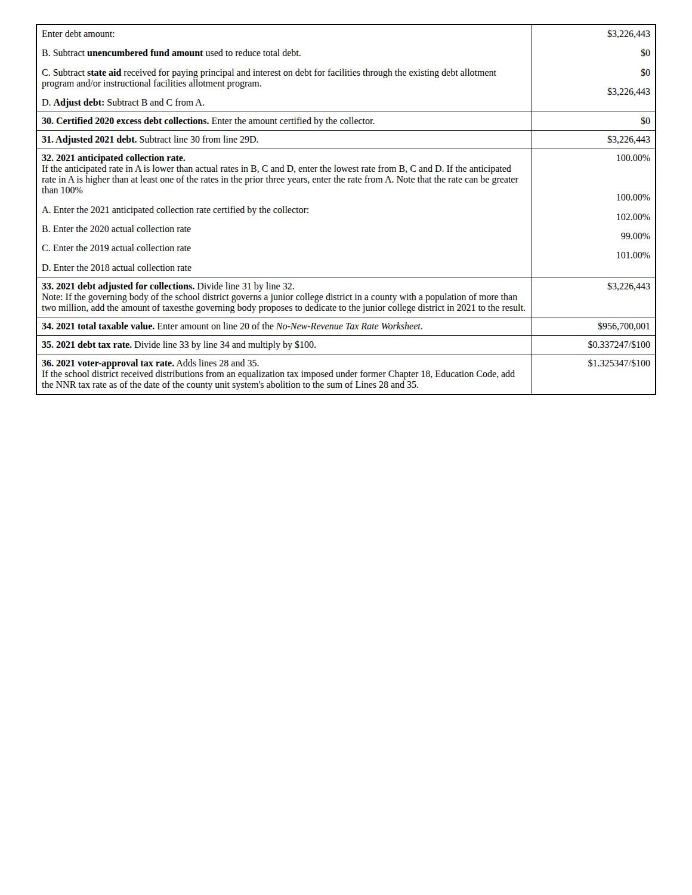| Enter debt amount: B. Subtract unencumbered fund amount used to reduce total debt. C. Subtract state aid received for paying principal and interest on debt for facilities through the existing debt allotment program and/or instructional facilities allotment program. D. Adjust debt: Subtract B and C from A. | $3,226,443 $0 $0 $3,226,443 |
| 30. Certified 2020 excess debt collections. Enter the amount certified by the collector. | $0 |
| 31. Adjusted 2021 debt. Subtract line 30 from line 29D. | $3,226,443 |
| 32. 2021 anticipated collection rate. If the anticipated rate in A is lower than actual rates in B, C and D, enter the lowest rate from B, C and D. If the anticipated rate in A is higher than at least one of the rates in the prior three years, enter the rate from A. Note that the rate can be greater than 100% A. Enter the 2021 anticipated collection rate certified by the collector: B. Enter the 2020 actual collection rate C. Enter the 2019 actual collection rate D. Enter the 2018 actual collection rate | 100.00% 100.00% 102.00% 99.00% 101.00% |
| 33. 2021 debt adjusted for collections. Divide line 31 by line 32. Note: If the governing body of the school district governs a junior college district in a county with a population of more than two million, add the amount of taxesthe governing body proposes to dedicate to the junior college district in 2021 to the result. | $3,226,443 |
| 34. 2021 total taxable value. Enter amount on line 20 of the No-New-Revenue Tax Rate Worksheet . | $956,700,001 |
| 35. 2021 debt tax rate. Divide line 33 by line 34 and multiply by $100. | $0.337247/$100 |
| 36. 2021 voter-approval tax rate. Adds lines 28 and 35. If the school district received distributions from an equalization tax imposed under former Chapter 18, Education Code, add the NNR tax rate as of the date of the county unit system's abolition to the sum of Lines 28 and 35. | $1.325347/$100 |